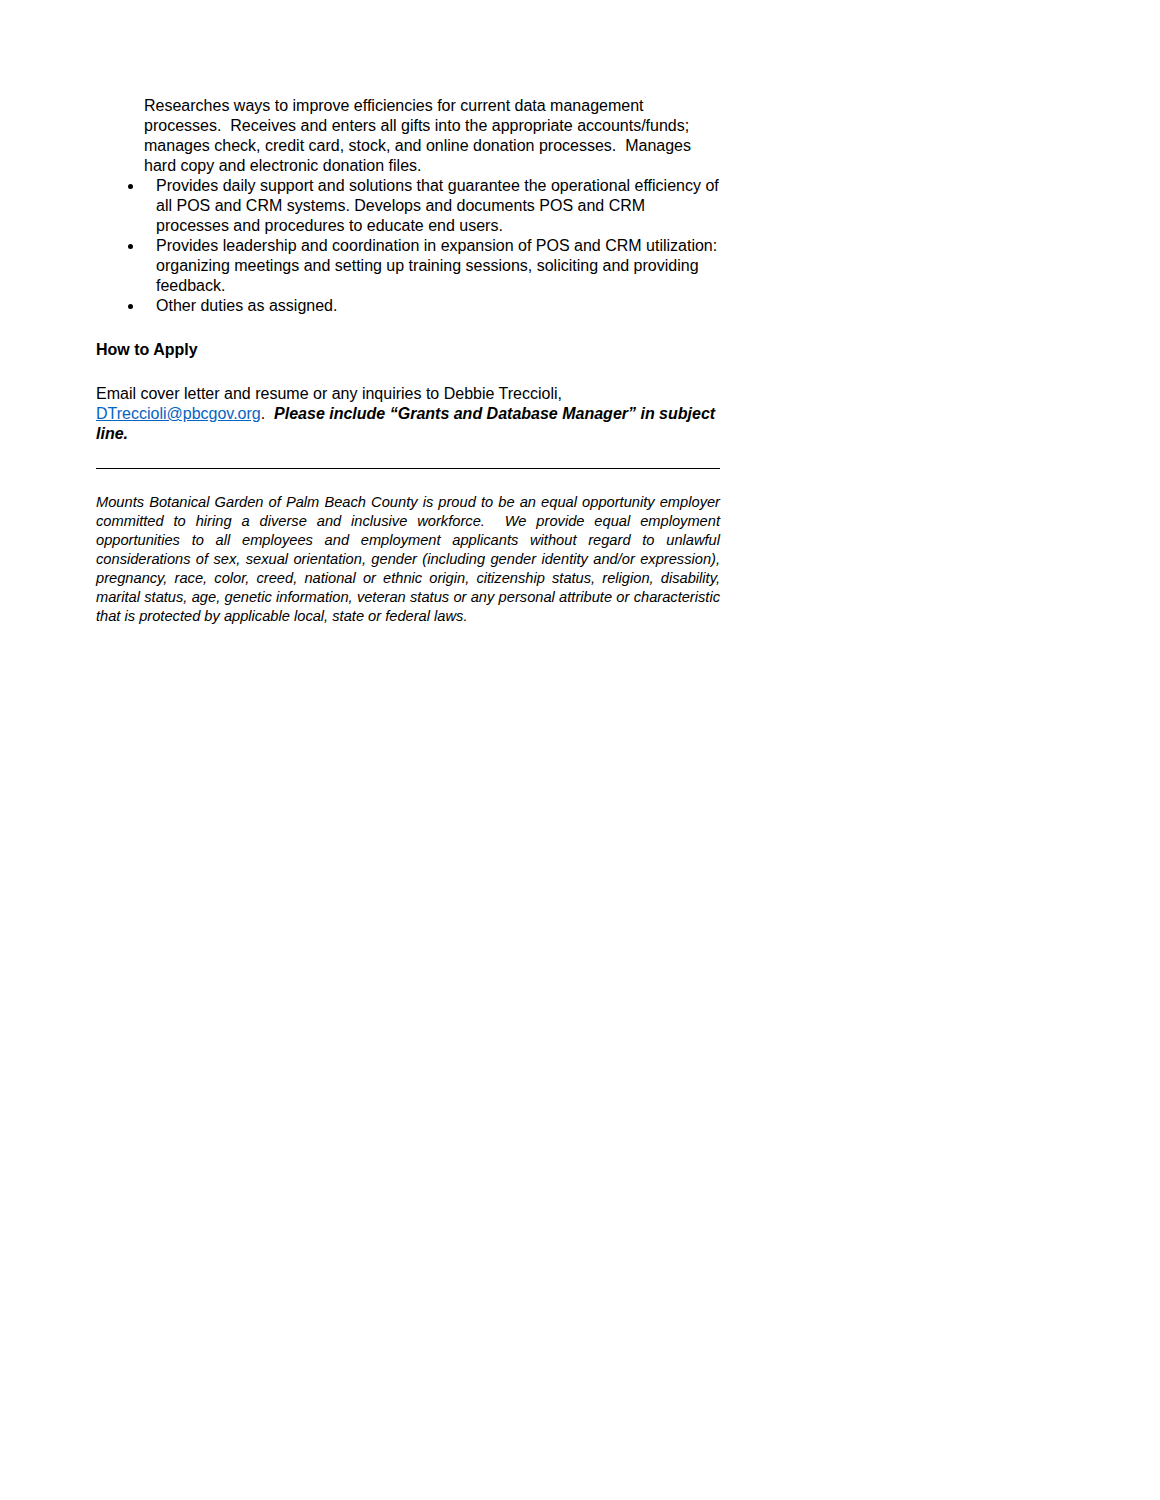Researches ways to improve efficiencies for current data management processes. Receives and enters all gifts into the appropriate accounts/funds; manages check, credit card, stock, and online donation processes. Manages hard copy and electronic donation files.
Provides daily support and solutions that guarantee the operational efficiency of all POS and CRM systems. Develops and documents POS and CRM processes and procedures to educate end users.
Provides leadership and coordination in expansion of POS and CRM utilization: organizing meetings and setting up training sessions, soliciting and providing feedback.
Other duties as assigned.
How to Apply
Email cover letter and resume or any inquiries to Debbie Treccioli, DTreccioli@pbcgov.org. Please include “Grants and Database Manager” in subject line.
Mounts Botanical Garden of Palm Beach County is proud to be an equal opportunity employer committed to hiring a diverse and inclusive workforce. We provide equal employment opportunities to all employees and employment applicants without regard to unlawful considerations of sex, sexual orientation, gender (including gender identity and/or expression), pregnancy, race, color, creed, national or ethnic origin, citizenship status, religion, disability, marital status, age, genetic information, veteran status or any personal attribute or characteristic that is protected by applicable local, state or federal laws.